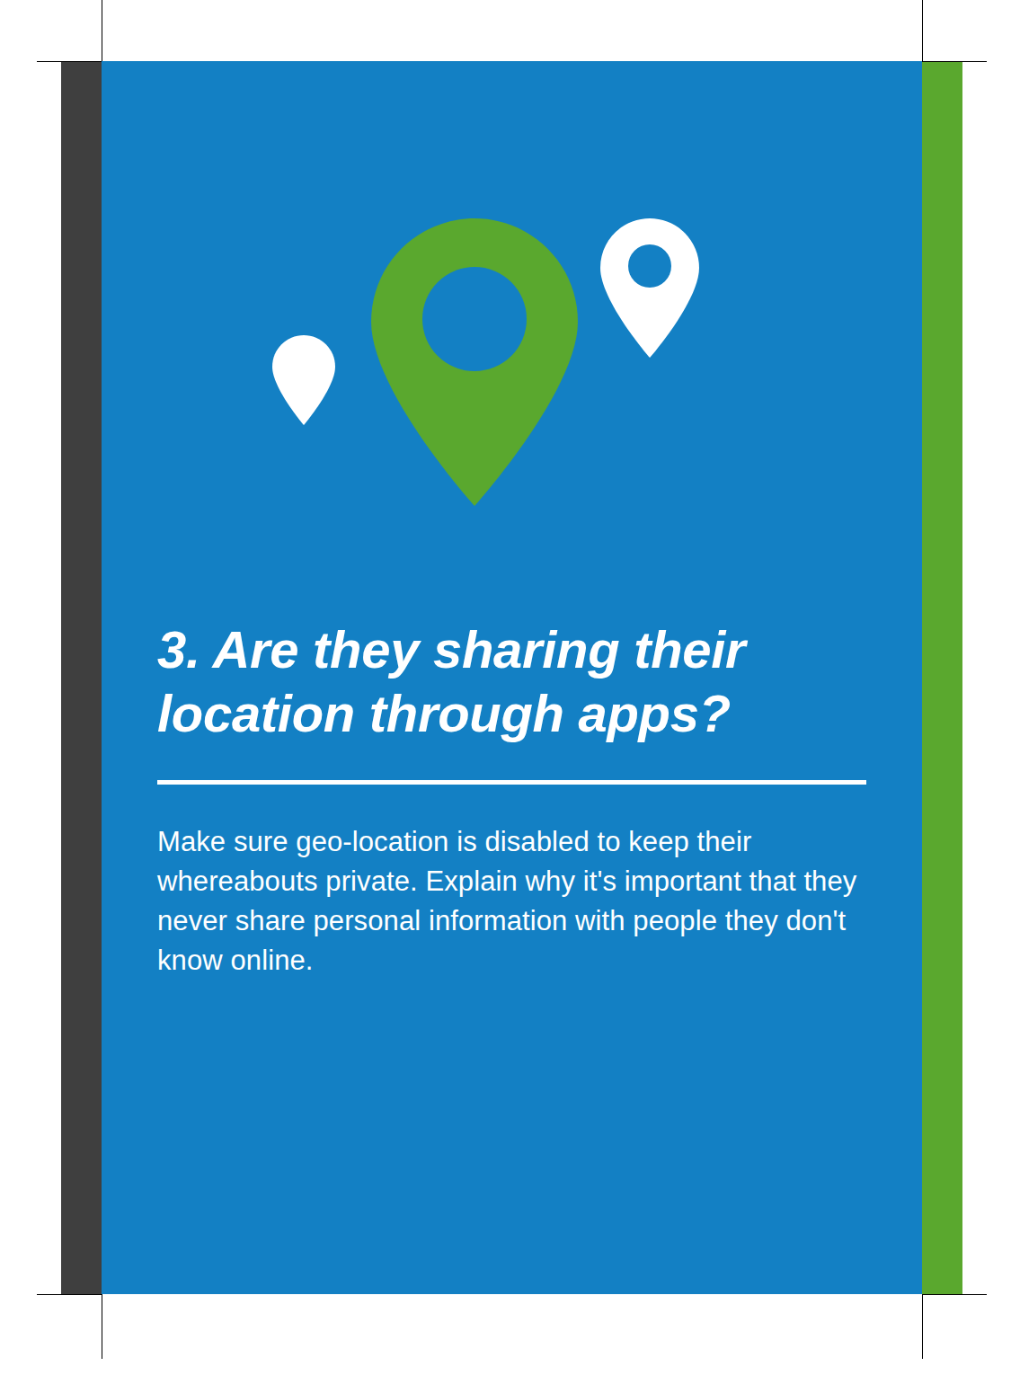3. Are they sharing their location through apps?
Make sure geo-location is disabled to keep their whereabouts private. Explain why it's important that they never share personal information with people they don't know online.